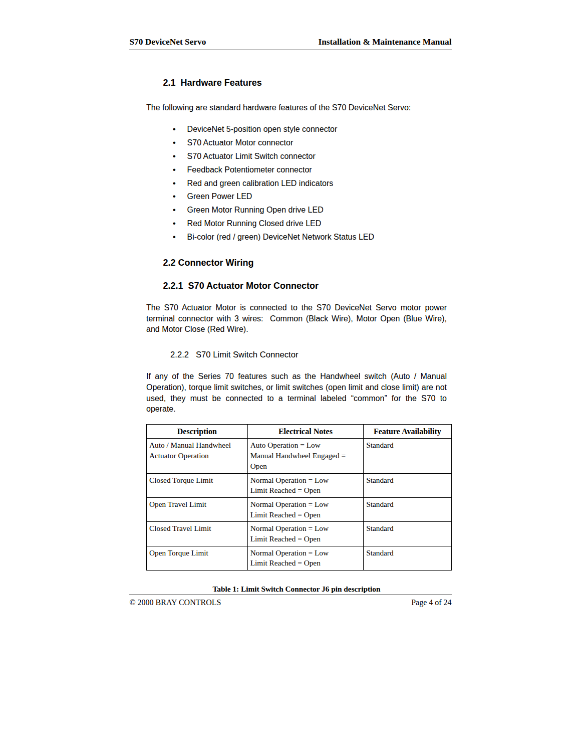S70 DeviceNet Servo
Installation & Maintenance Manual
2.1 Hardware Features
The following are standard hardware features of the S70 DeviceNet Servo:
DeviceNet 5-position open style connector
S70 Actuator Motor connector
S70 Actuator Limit Switch connector
Feedback Potentiometer connector
Red and green calibration LED indicators
Green Power LED
Green Motor Running Open drive LED
Red Motor Running Closed drive LED
Bi-color (red / green) DeviceNet Network Status LED
2.2 Connector Wiring
2.2.1 S70 Actuator Motor Connector
The S70 Actuator Motor is connected to the S70 DeviceNet Servo motor power terminal connector with 3 wires: Common (Black Wire), Motor Open (Blue Wire), and Motor Close (Red Wire).
2.2.2 S70 Limit Switch Connector
If any of the Series 70 features such as the Handwheel switch (Auto / Manual Operation), torque limit switches, or limit switches (open limit and close limit) are not used, they must be connected to a terminal labeled “common” for the S70 to operate.
| Description | Electrical Notes | Feature Availability |
| --- | --- | --- |
| Auto / Manual Handwheel Actuator Operation | Auto Operation = Low Manual Handwheel Engaged = Open | Standard |
| Closed Torque Limit | Normal Operation = Low Limit Reached = Open | Standard |
| Open Travel Limit | Normal Operation = Low Limit Reached = Open | Standard |
| Closed Travel Limit | Normal Operation = Low Limit Reached = Open | Standard |
| Open Torque Limit | Normal Operation = Low Limit Reached = Open | Standard |
Table 1: Limit Switch Connector J6 pin description
© 2000 BRAY CONTROLS
Page 4 of 24